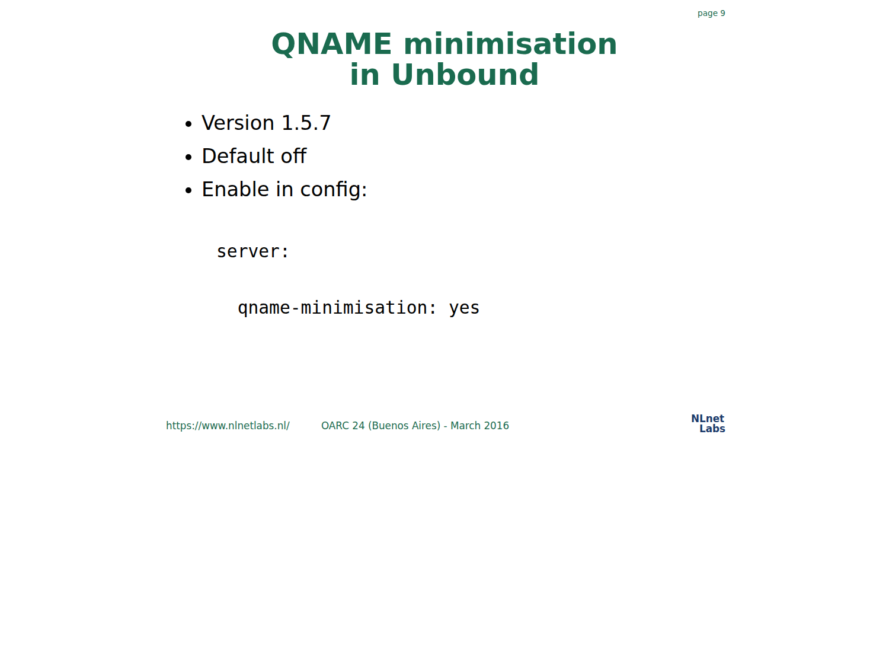page 9
QNAME minimisation
in Unbound
Version 1.5.7
Default off
Enable in config:
server:

  qname-minimisation: yes
https://www.nlnetlabs.nl/ OARC 24 (Buenos Aires) - March 2016
NLnet Labs